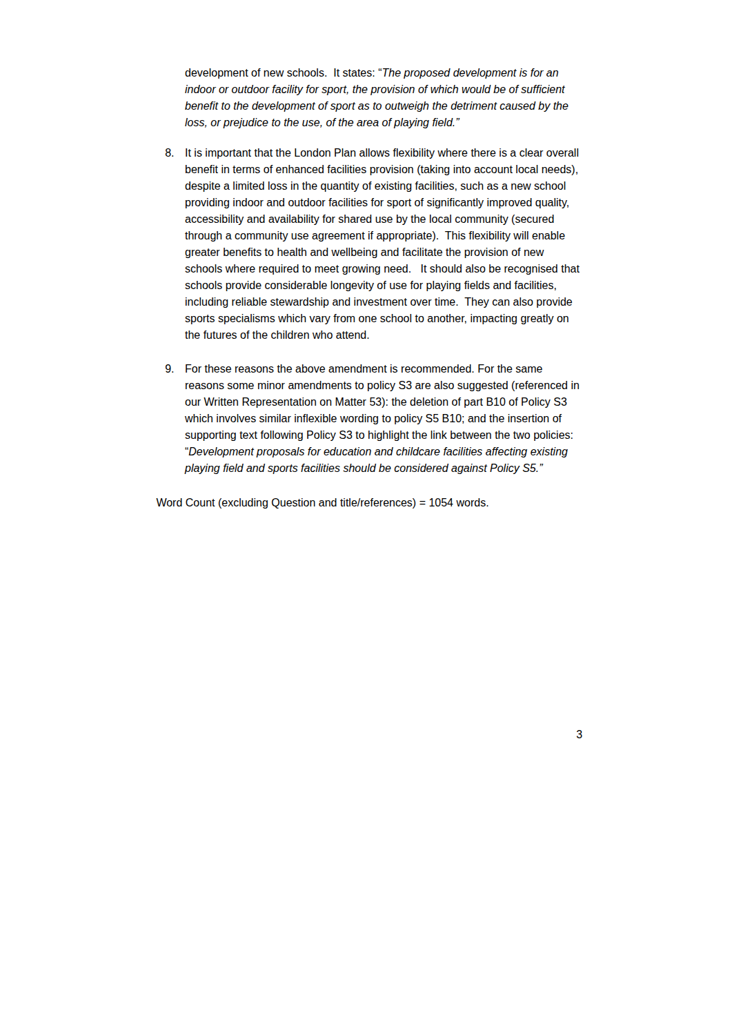development of new schools. It states: “The proposed development is for an indoor or outdoor facility for sport, the provision of which would be of sufficient benefit to the development of sport as to outweigh the detriment caused by the loss, or prejudice to the use, of the area of playing field.”
It is important that the London Plan allows flexibility where there is a clear overall benefit in terms of enhanced facilities provision (taking into account local needs), despite a limited loss in the quantity of existing facilities, such as a new school providing indoor and outdoor facilities for sport of significantly improved quality, accessibility and availability for shared use by the local community (secured through a community use agreement if appropriate). This flexibility will enable greater benefits to health and wellbeing and facilitate the provision of new schools where required to meet growing need. It should also be recognised that schools provide considerable longevity of use for playing fields and facilities, including reliable stewardship and investment over time. They can also provide sports specialisms which vary from one school to another, impacting greatly on the futures of the children who attend.
For these reasons the above amendment is recommended. For the same reasons some minor amendments to policy S3 are also suggested (referenced in our Written Representation on Matter 53): the deletion of part B10 of Policy S3 which involves similar inflexible wording to policy S5 B10; and the insertion of supporting text following Policy S3 to highlight the link between the two policies: “Development proposals for education and childcare facilities affecting existing playing field and sports facilities should be considered against Policy S5.”
Word Count (excluding Question and title/references) = 1054 words.
3